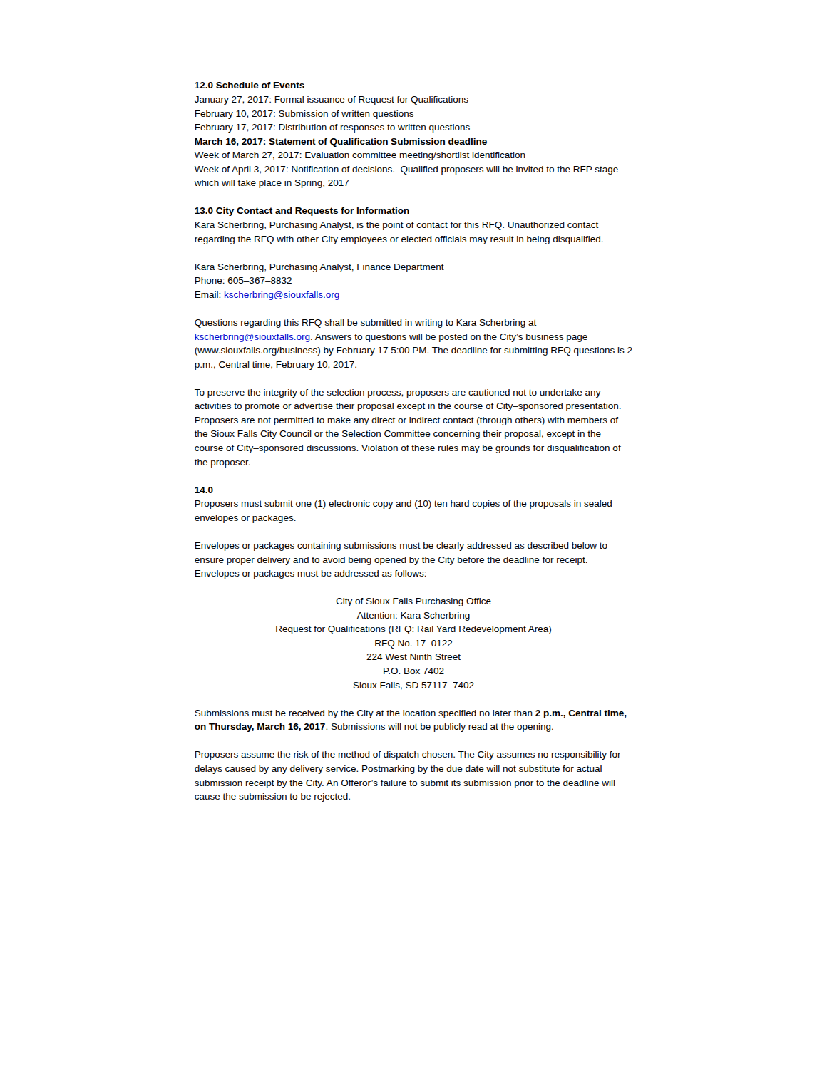12.0 Schedule of Events
January 27, 2017: Formal issuance of Request for Qualifications
February 10, 2017: Submission of written questions
February 17, 2017: Distribution of responses to written questions
March 16, 2017: Statement of Qualification Submission deadline
Week of March 27, 2017: Evaluation committee meeting/shortlist identification
Week of April 3, 2017: Notification of decisions. Qualified proposers will be invited to the RFP stage which will take place in Spring, 2017
13.0 City Contact and Requests for Information
Kara Scherbring, Purchasing Analyst, is the point of contact for this RFQ. Unauthorized contact regarding the RFQ with other City employees or elected officials may result in being disqualified.
Kara Scherbring, Purchasing Analyst, Finance Department
Phone: 605–367–8832
Email: kscherbring@siouxfalls.org
Questions regarding this RFQ shall be submitted in writing to Kara Scherbring at kscherbring@siouxfalls.org. Answers to questions will be posted on the City’s business page (www.siouxfalls.org/business) by February 17 5:00 PM. The deadline for submitting RFQ questions is 2 p.m., Central time, February 10, 2017.
To preserve the integrity of the selection process, proposers are cautioned not to undertake any activities to promote or advertise their proposal except in the course of City–sponsored presentation. Proposers are not permitted to make any direct or indirect contact (through others) with members of the Sioux Falls City Council or the Selection Committee concerning their proposal, except in the course of City–sponsored discussions. Violation of these rules may be grounds for disqualification of the proposer.
14.0
Proposers must submit one (1) electronic copy and (10) ten hard copies of the proposals in sealed envelopes or packages.
Envelopes or packages containing submissions must be clearly addressed as described below to ensure proper delivery and to avoid being opened by the City before the deadline for receipt. Envelopes or packages must be addressed as follows:
City of Sioux Falls Purchasing Office
Attention: Kara Scherbring
Request for Qualifications (RFQ: Rail Yard Redevelopment Area)
RFQ No. 17–0122
224 West Ninth Street
P.O. Box 7402
Sioux Falls, SD 57117–7402
Submissions must be received by the City at the location specified no later than 2 p.m., Central time, on Thursday, March 16, 2017. Submissions will not be publicly read at the opening.
Proposers assume the risk of the method of dispatch chosen. The City assumes no responsibility for delays caused by any delivery service. Postmarking by the due date will not substitute for actual submission receipt by the City. An Offeror’s failure to submit its submission prior to the deadline will cause the submission to be rejected.